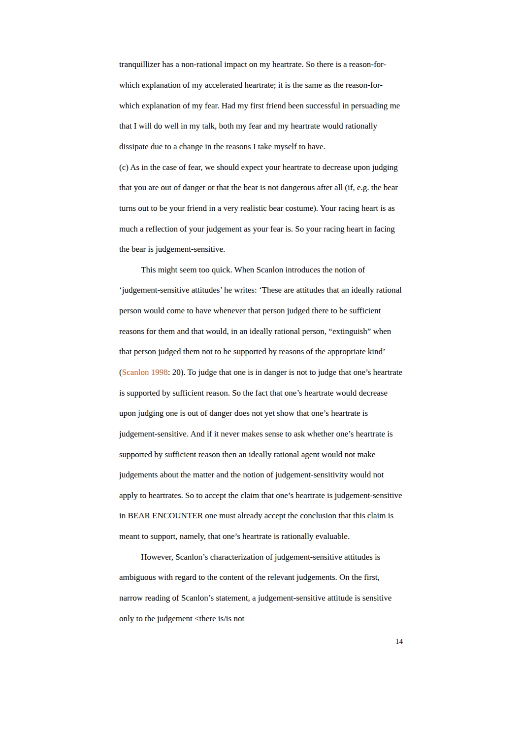tranquillizer has a non-rational impact on my heartrate. So there is a reason-for-which explanation of my accelerated heartrate; it is the same as the reason-for-which explanation of my fear. Had my first friend been successful in persuading me that I will do well in my talk, both my fear and my heartrate would rationally dissipate due to a change in the reasons I take myself to have.
(c) As in the case of fear, we should expect your heartrate to decrease upon judging that you are out of danger or that the bear is not dangerous after all (if, e.g. the bear turns out to be your friend in a very realistic bear costume). Your racing heart is as much a reflection of your judgement as your fear is. So your racing heart in facing the bear is judgement-sensitive.
This might seem too quick. When Scanlon introduces the notion of ‘judgement-sensitive attitudes’ he writes: ‘These are attitudes that an ideally rational person would come to have whenever that person judged there to be sufficient reasons for them and that would, in an ideally rational person, “extinguish” when that person judged them not to be supported by reasons of the appropriate kind’ (Scanlon 1998: 20). To judge that one is in danger is not to judge that one’s heartrate is supported by sufficient reason. So the fact that one’s heartrate would decrease upon judging one is out of danger does not yet show that one’s heartrate is judgement-sensitive. And if it never makes sense to ask whether one’s heartrate is supported by sufficient reason then an ideally rational agent would not make judgements about the matter and the notion of judgement-sensitivity would not apply to heartrates. So to accept the claim that one’s heartrate is judgement-sensitive in BEAR ENCOUNTER one must already accept the conclusion that this claim is meant to support, namely, that one’s heartrate is rationally evaluable.
However, Scanlon’s characterization of judgement-sensitive attitudes is ambiguous with regard to the content of the relevant judgements. On the first, narrow reading of Scanlon’s statement, a judgement-sensitive attitude is sensitive only to the judgement <there is/is not
14